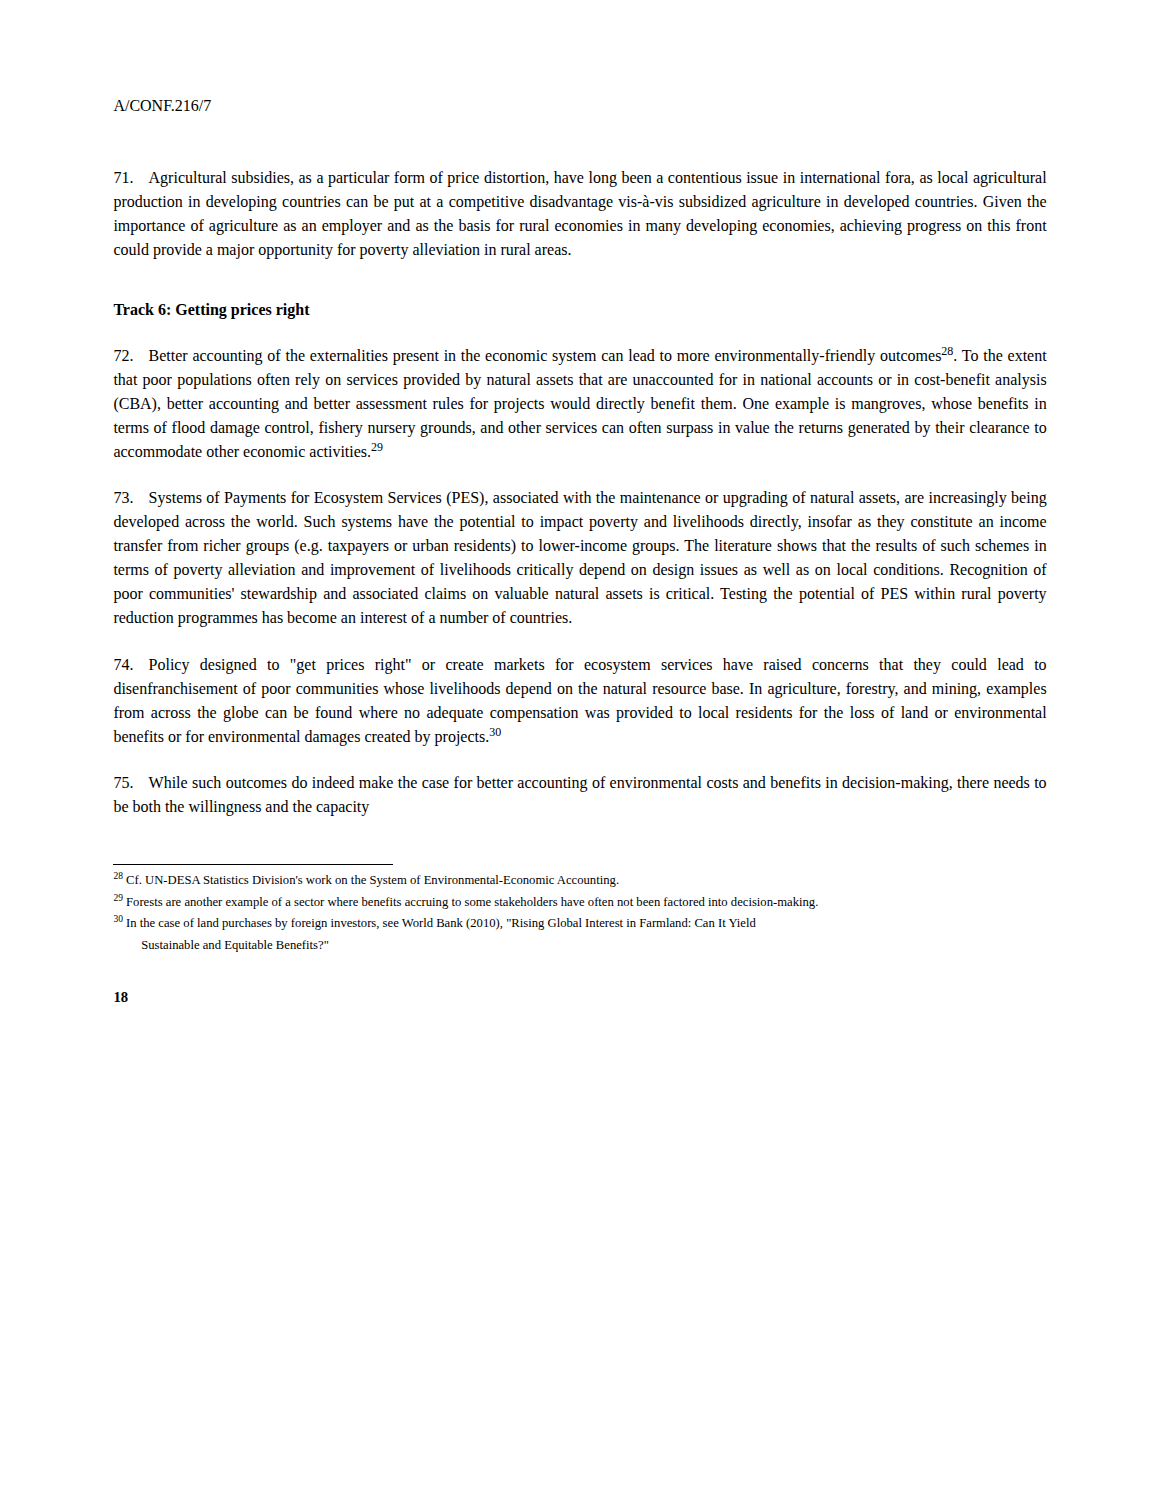A/CONF.216/7
71. Agricultural subsidies, as a particular form of price distortion, have long been a contentious issue in international fora, as local agricultural production in developing countries can be put at a competitive disadvantage vis-à-vis subsidized agriculture in developed countries. Given the importance of agriculture as an employer and as the basis for rural economies in many developing economies, achieving progress on this front could provide a major opportunity for poverty alleviation in rural areas.
Track 6: Getting prices right
72. Better accounting of the externalities present in the economic system can lead to more environmentally-friendly outcomes28. To the extent that poor populations often rely on services provided by natural assets that are unaccounted for in national accounts or in cost-benefit analysis (CBA), better accounting and better assessment rules for projects would directly benefit them. One example is mangroves, whose benefits in terms of flood damage control, fishery nursery grounds, and other services can often surpass in value the returns generated by their clearance to accommodate other economic activities.29
73. Systems of Payments for Ecosystem Services (PES), associated with the maintenance or upgrading of natural assets, are increasingly being developed across the world. Such systems have the potential to impact poverty and livelihoods directly, insofar as they constitute an income transfer from richer groups (e.g. taxpayers or urban residents) to lower-income groups. The literature shows that the results of such schemes in terms of poverty alleviation and improvement of livelihoods critically depend on design issues as well as on local conditions. Recognition of poor communities' stewardship and associated claims on valuable natural assets is critical. Testing the potential of PES within rural poverty reduction programmes has become an interest of a number of countries.
74. Policy designed to "get prices right" or create markets for ecosystem services have raised concerns that they could lead to disenfranchisement of poor communities whose livelihoods depend on the natural resource base. In agriculture, forestry, and mining, examples from across the globe can be found where no adequate compensation was provided to local residents for the loss of land or environmental benefits or for environmental damages created by projects.30
75. While such outcomes do indeed make the case for better accounting of environmental costs and benefits in decision-making, there needs to be both the willingness and the capacity
28 Cf. UN-DESA Statistics Division's work on the System of Environmental-Economic Accounting.
29 Forests are another example of a sector where benefits accruing to some stakeholders have often not been factored into decision-making.
30 In the case of land purchases by foreign investors, see World Bank (2010), "Rising Global Interest in Farmland: Can It Yield
Sustainable and Equitable Benefits?"
18